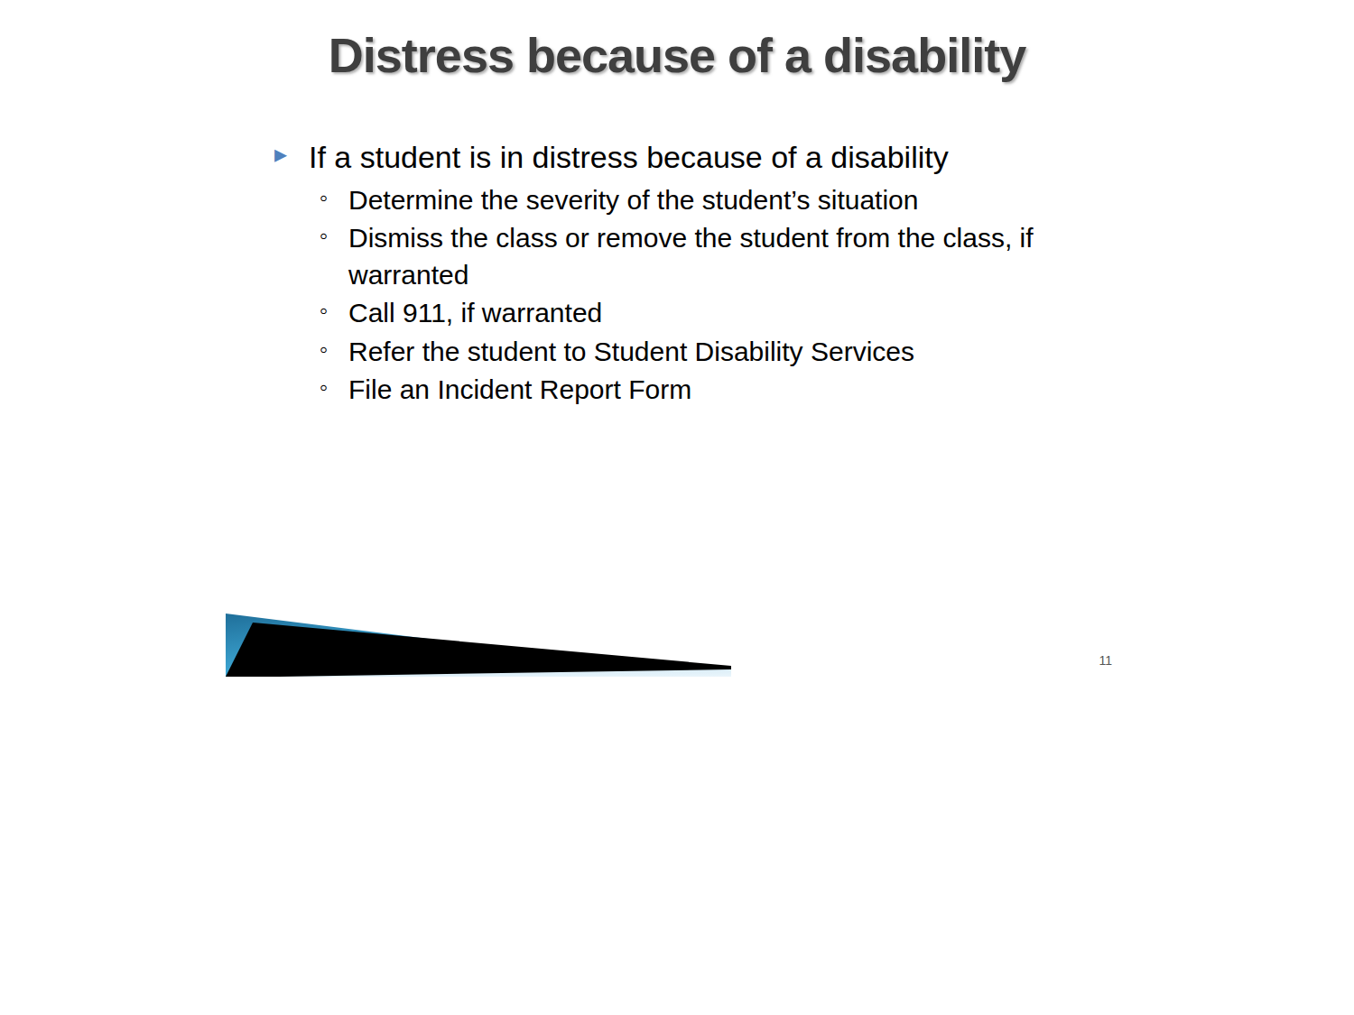Distress because of a disability
If a student is in distress because of a disability
Determine the severity of the student’s situation
Dismiss the class or remove the student from the class, if warranted
Call 911, if warranted
Refer the student to Student Disability Services
File an Incident Report Form
11